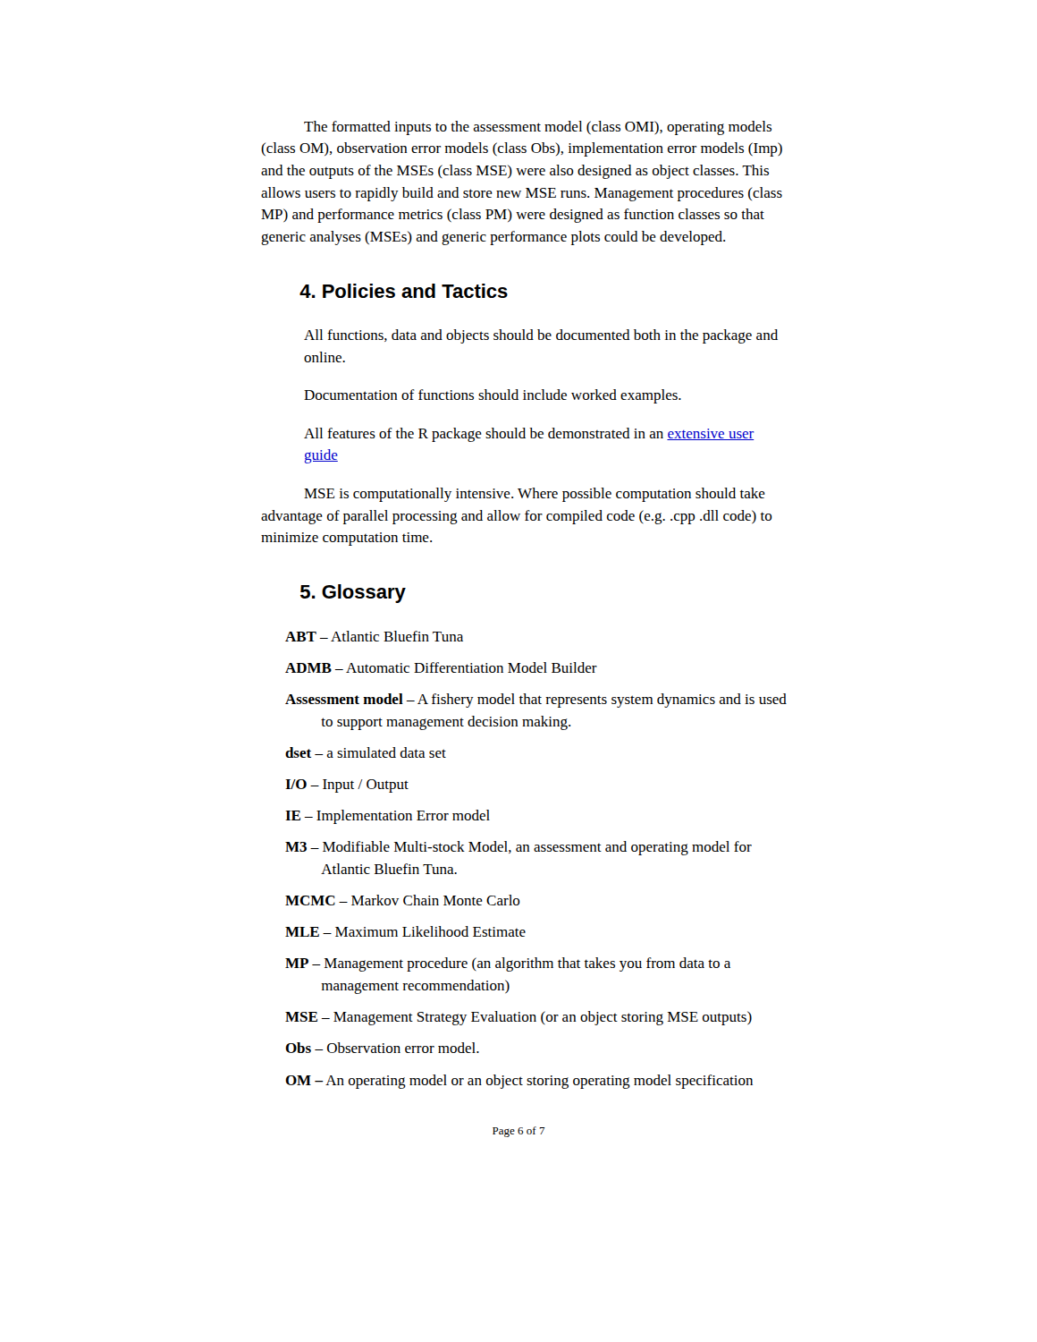The formatted inputs to the assessment model (class OMI), operating models (class OM), observation error models (class Obs), implementation error models (Imp) and the outputs of the MSEs (class MSE) were also designed as object classes. This allows users to rapidly build and store new MSE runs. Management procedures (class MP) and performance metrics (class PM) were designed as function classes so that generic analyses (MSEs) and generic performance plots could be developed.
4. Policies and Tactics
All functions, data and objects should be documented both in the package and online.
Documentation of functions should include worked examples.
All features of the R package should be demonstrated in an extensive user guide
MSE is computationally intensive. Where possible computation should take advantage of parallel processing and allow for compiled code (e.g. .cpp .dll code) to minimize computation time.
5. Glossary
ABT – Atlantic Bluefin Tuna
ADMB – Automatic Differentiation Model Builder
Assessment model – A fishery model that represents system dynamics and is used to support management decision making.
dset – a simulated data set
I/O – Input / Output
IE – Implementation Error model
M3 – Modifiable Multi-stock Model, an assessment and operating model for Atlantic Bluefin Tuna.
MCMC – Markov Chain Monte Carlo
MLE – Maximum Likelihood Estimate
MP – Management procedure (an algorithm that takes you from data to a management recommendation)
MSE – Management Strategy Evaluation (or an object storing MSE outputs)
Obs – Observation error model.
OM – An operating model or an object storing operating model specification
Page 6 of 7